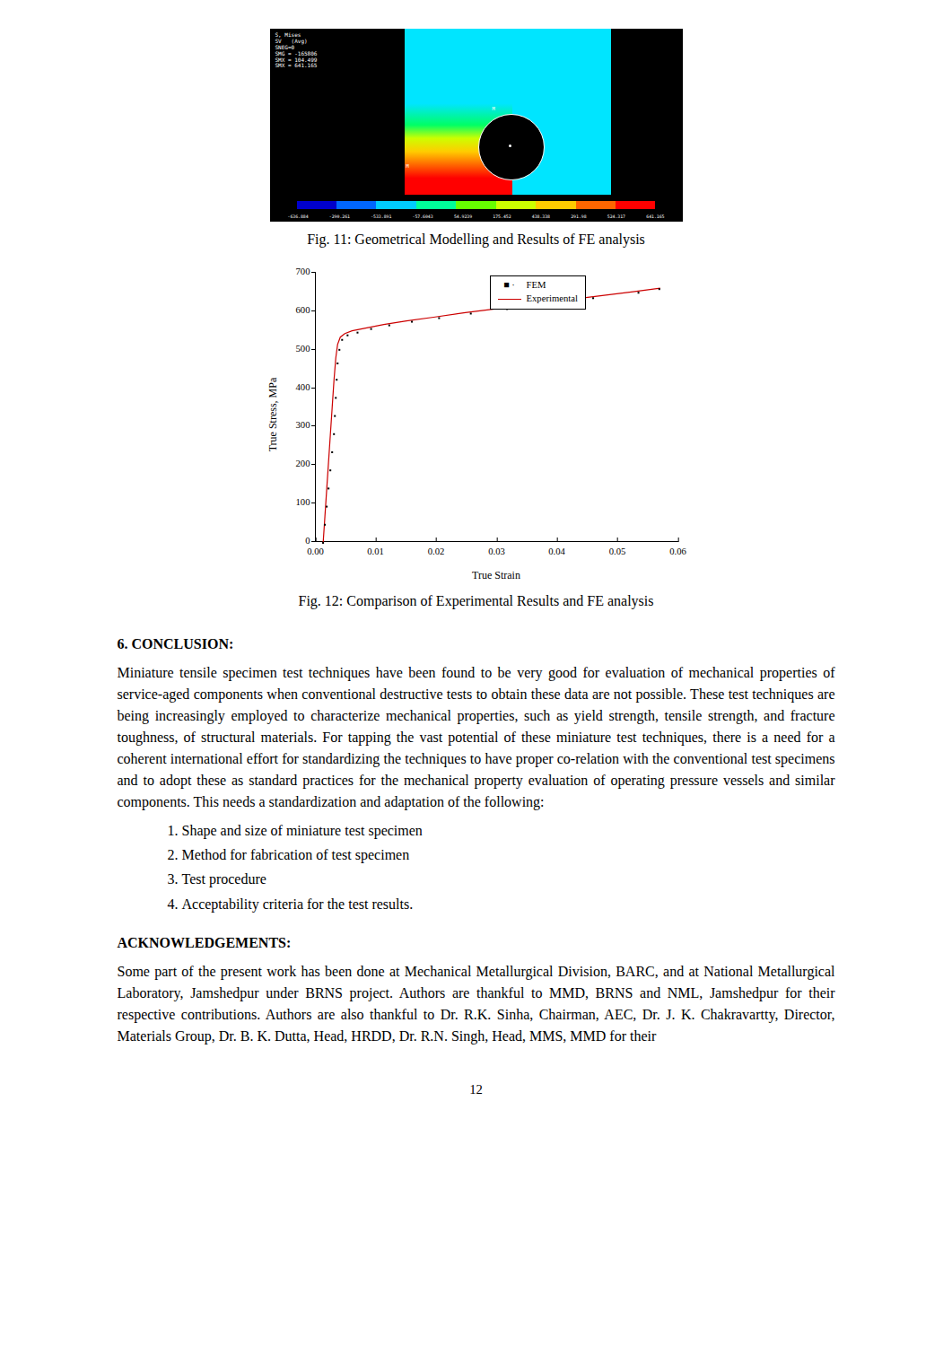S, Mises
SV (Avg)
SNEG=0
SMG = -165806
SMX = 104.499
SMX = 641.165
M
M
-636.884 -290.261 -533.891 -57.6043 54.9239 175.452 438.338 291.98 524.317 641.165
Fig. 11: Geometrical Modelling and Results of FE analysis
■ ·FEM
Experimental
True Stress, MPa
700
600
500
400
300
200
100
0
0.00
0.01
0.02
0.03
0.04
0.05
0.06
True Strain
Fig. 12: Comparison of Experimental Results and FE analysis
6. CONCLUSION:
Miniature tensile specimen test techniques have been found to be very good for evaluation of mechanical properties of service-aged components when conventional destructive tests to obtain these data are not possible. These test techniques are being increasingly employed to characterize mechanical properties, such as yield strength, tensile strength, and fracture toughness, of structural materials. For tapping the vast potential of these miniature test techniques, there is a need for a coherent international effort for standardizing the techniques to have proper co-relation with the conventional test specimens and to adopt these as standard practices for the mechanical property evaluation of operating pressure vessels and similar components. This needs a standardization and adaptation of the following:
Shape and size of miniature test specimen
Method for fabrication of test specimen
Test procedure
Acceptability criteria for the test results.
ACKNOWLEDGEMENTS:
Some part of the present work has been done at Mechanical Metallurgical Division, BARC, and at National Metallurgical Laboratory, Jamshedpur under BRNS project. Authors are thankful to MMD, BRNS and NML, Jamshedpur for their respective contributions. Authors are also thankful to Dr. R.K. Sinha, Chairman, AEC, Dr. J. K. Chakravartty, Director, Materials Group, Dr. B. K. Dutta, Head, HRDD, Dr. R.N. Singh, Head, MMS, MMD for their
12